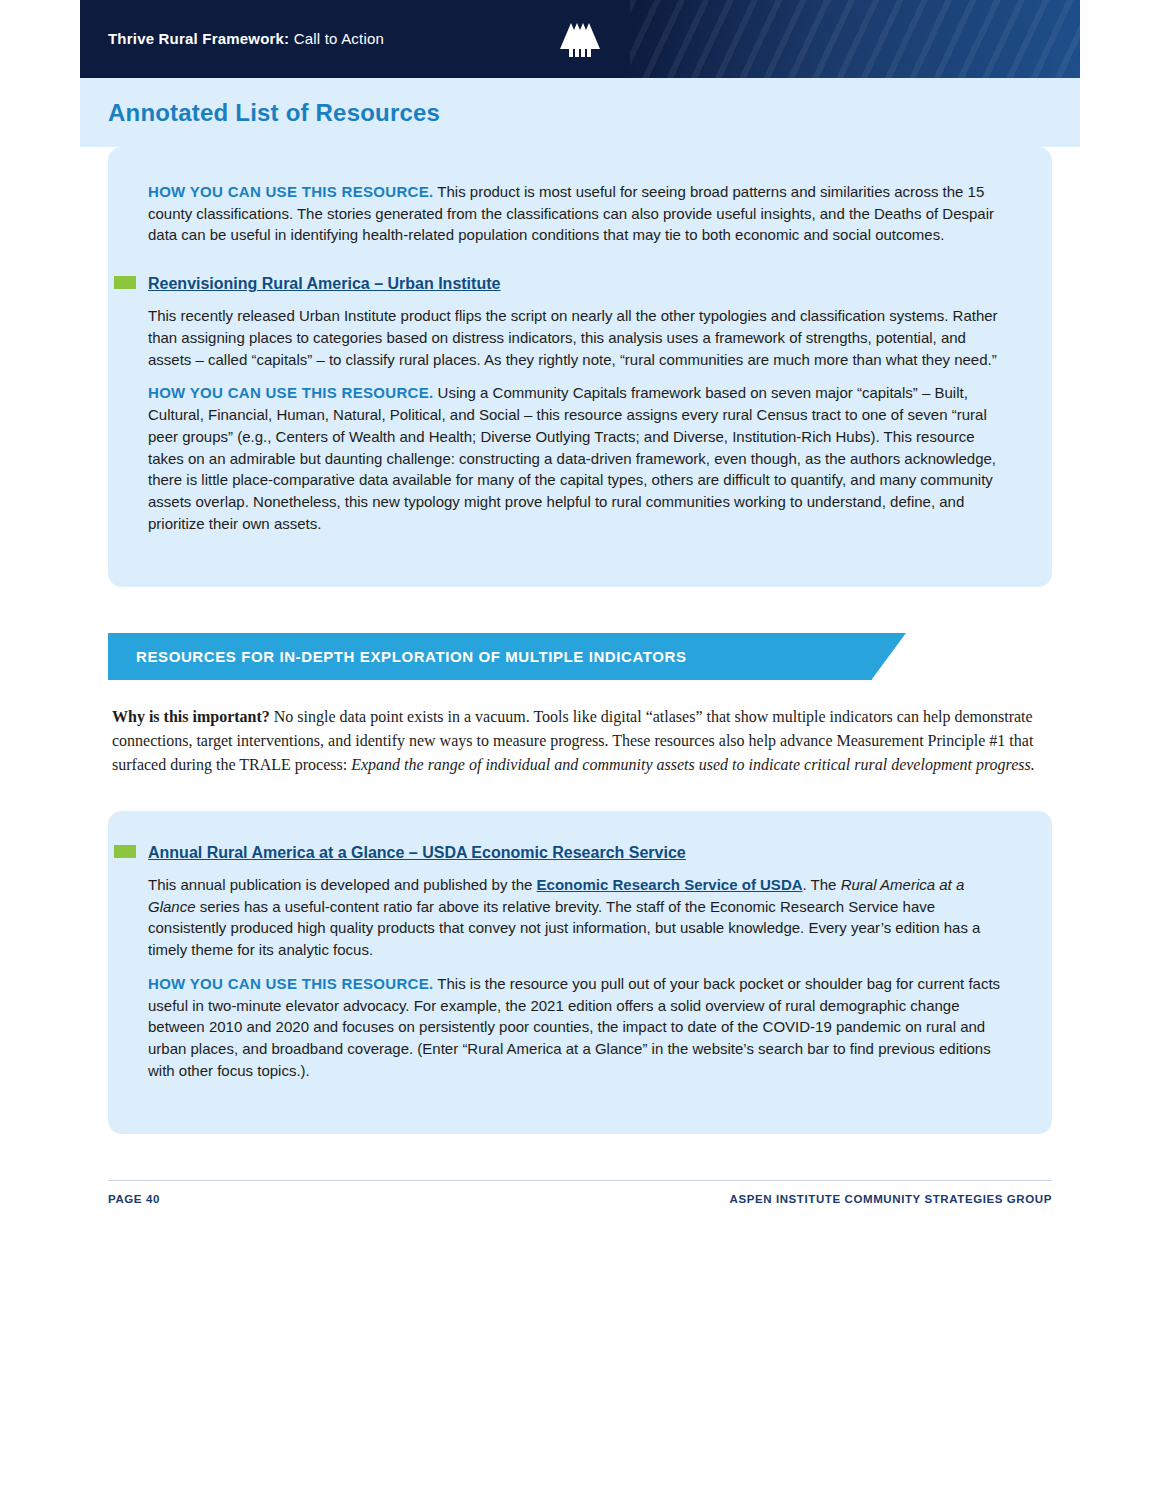Thrive Rural Framework: Call to Action
Annotated List of Resources
HOW YOU CAN USE THIS RESOURCE. This product is most useful for seeing broad patterns and similarities across the 15 county classifications. The stories generated from the classifications can also provide useful insights, and the Deaths of Despair data can be useful in identifying health-related population conditions that may tie to both economic and social outcomes.
Reenvisioning Rural America – Urban Institute
This recently released Urban Institute product flips the script on nearly all the other typologies and classification systems. Rather than assigning places to categories based on distress indicators, this analysis uses a framework of strengths, potential, and assets – called “capitals” – to classify rural places. As they rightly note, “rural communities are much more than what they need.”
HOW YOU CAN USE THIS RESOURCE. Using a Community Capitals framework based on seven major “capitals” – Built, Cultural, Financial, Human, Natural, Political, and Social – this resource assigns every rural Census tract to one of seven “rural peer groups” (e.g., Centers of Wealth and Health; Diverse Outlying Tracts; and Diverse, Institution-Rich Hubs). This resource takes on an admirable but daunting challenge: constructing a data-driven framework, even though, as the authors acknowledge, there is little place-comparative data available for many of the capital types, others are difficult to quantify, and many community assets overlap. Nonetheless, this new typology might prove helpful to rural communities working to understand, define, and prioritize their own assets.
RESOURCES FOR IN-DEPTH EXPLORATION OF MULTIPLE INDICATORS
Why is this important? No single data point exists in a vacuum. Tools like digital “atlases” that show multiple indicators can help demonstrate connections, target interventions, and identify new ways to measure progress. These resources also help advance Measurement Principle #1 that surfaced during the TRALE process: Expand the range of individual and community assets used to indicate critical rural development progress.
Annual Rural America at a Glance – USDA Economic Research Service
This annual publication is developed and published by the Economic Research Service of USDA. The Rural America at a Glance series has a useful-content ratio far above its relative brevity. The staff of the Economic Research Service have consistently produced high quality products that convey not just information, but usable knowledge. Every year’s edition has a timely theme for its analytic focus.
HOW YOU CAN USE THIS RESOURCE. This is the resource you pull out of your back pocket or shoulder bag for current facts useful in two-minute elevator advocacy. For example, the 2021 edition offers a solid overview of rural demographic change between 2010 and 2020 and focuses on persistently poor counties, the impact to date of the COVID-19 pandemic on rural and urban places, and broadband coverage. (Enter “Rural America at a Glance” in the website’s search bar to find previous editions with other focus topics.).
PAGE 40
ASPEN INSTITUTE COMMUNITY STRATEGIES GROUP